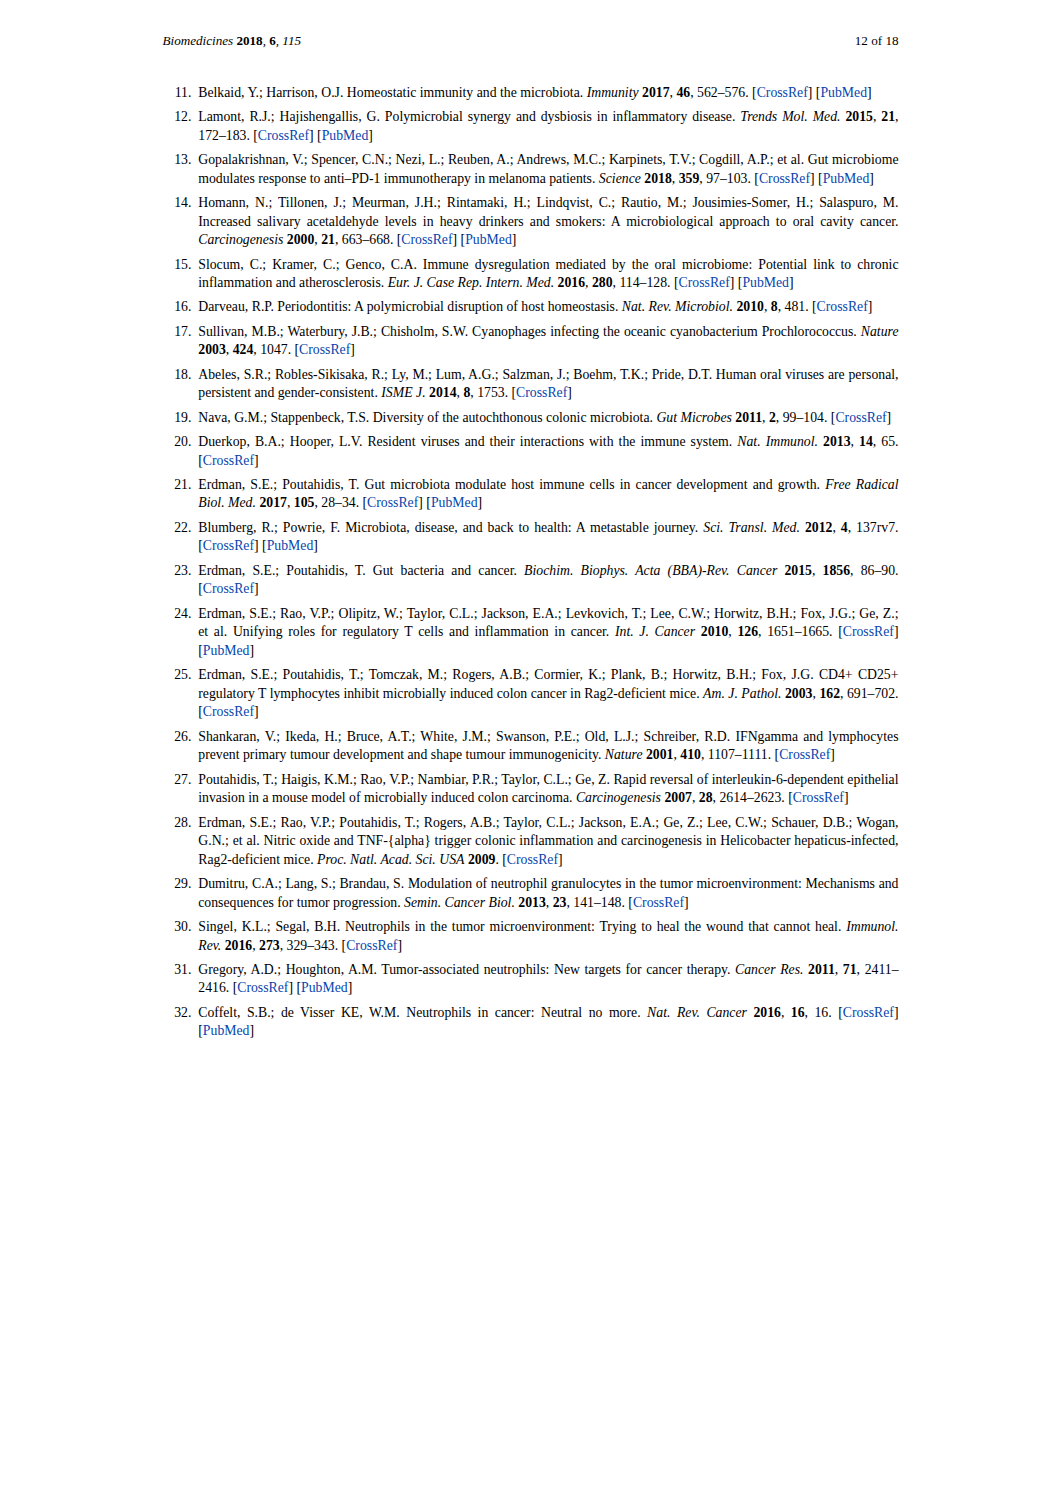Biomedicines 2018, 6, 115 12 of 18
11. Belkaid, Y.; Harrison, O.J. Homeostatic immunity and the microbiota. Immunity 2017, 46, 562–576. [CrossRef] [PubMed]
12. Lamont, R.J.; Hajishengallis, G. Polymicrobial synergy and dysbiosis in inflammatory disease. Trends Mol. Med. 2015, 21, 172–183. [CrossRef] [PubMed]
13. Gopalakrishnan, V.; Spencer, C.N.; Nezi, L.; Reuben, A.; Andrews, M.C.; Karpinets, T.V.; Cogdill, A.P.; et al. Gut microbiome modulates response to anti–PD-1 immunotherapy in melanoma patients. Science 2018, 359, 97–103. [CrossRef] [PubMed]
14. Homann, N.; Tillonen, J.; Meurman, J.H.; Rintamaki, H.; Lindqvist, C.; Rautio, M.; Jousimies-Somer, H.; Salaspuro, M. Increased salivary acetaldehyde levels in heavy drinkers and smokers: A microbiological approach to oral cavity cancer. Carcinogenesis 2000, 21, 663–668. [CrossRef] [PubMed]
15. Slocum, C.; Kramer, C.; Genco, C.A. Immune dysregulation mediated by the oral microbiome: Potential link to chronic inflammation and atherosclerosis. Eur. J. Case Rep. Intern. Med. 2016, 280, 114–128. [CrossRef] [PubMed]
16. Darveau, R.P. Periodontitis: A polymicrobial disruption of host homeostasis. Nat. Rev. Microbiol. 2010, 8, 481. [CrossRef]
17. Sullivan, M.B.; Waterbury, J.B.; Chisholm, S.W. Cyanophages infecting the oceanic cyanobacterium Prochlorococcus. Nature 2003, 424, 1047. [CrossRef]
18. Abeles, S.R.; Robles-Sikisaka, R.; Ly, M.; Lum, A.G.; Salzman, J.; Boehm, T.K.; Pride, D.T. Human oral viruses are personal, persistent and gender-consistent. ISME J. 2014, 8, 1753. [CrossRef]
19. Nava, G.M.; Stappenbeck, T.S. Diversity of the autochthonous colonic microbiota. Gut Microbes 2011, 2, 99–104. [CrossRef]
20. Duerkop, B.A.; Hooper, L.V. Resident viruses and their interactions with the immune system. Nat. Immunol. 2013, 14, 65. [CrossRef]
21. Erdman, S.E.; Poutahidis, T. Gut microbiota modulate host immune cells in cancer development and growth. Free Radical Biol. Med. 2017, 105, 28–34. [CrossRef] [PubMed]
22. Blumberg, R.; Powrie, F. Microbiota, disease, and back to health: A metastable journey. Sci. Transl. Med. 2012, 4, 137rv7. [CrossRef] [PubMed]
23. Erdman, S.E.; Poutahidis, T. Gut bacteria and cancer. Biochim. Biophys. Acta (BBA)-Rev. Cancer 2015, 1856, 86–90. [CrossRef]
24. Erdman, S.E.; Rao, V.P.; Olipitz, W.; Taylor, C.L.; Jackson, E.A.; Levkovich, T.; Lee, C.W.; Horwitz, B.H.; Fox, J.G.; Ge, Z.; et al. Unifying roles for regulatory T cells and inflammation in cancer. Int. J. Cancer 2010, 126, 1651–1665. [CrossRef] [PubMed]
25. Erdman, S.E.; Poutahidis, T.; Tomczak, M.; Rogers, A.B.; Cormier, K.; Plank, B.; Horwitz, B.H.; Fox, J.G. CD4+ CD25+ regulatory T lymphocytes inhibit microbially induced colon cancer in Rag2-deficient mice. Am. J. Pathol. 2003, 162, 691–702. [CrossRef]
26. Shankaran, V.; Ikeda, H.; Bruce, A.T.; White, J.M.; Swanson, P.E.; Old, L.J.; Schreiber, R.D. IFNgamma and lymphocytes prevent primary tumour development and shape tumour immunogenicity. Nature 2001, 410, 1107–1111. [CrossRef]
27. Poutahidis, T.; Haigis, K.M.; Rao, V.P.; Nambiar, P.R.; Taylor, C.L.; Ge, Z. Rapid reversal of interleukin-6-dependent epithelial invasion in a mouse model of microbially induced colon carcinoma. Carcinogenesis 2007, 28, 2614–2623. [CrossRef]
28. Erdman, S.E.; Rao, V.P.; Poutahidis, T.; Rogers, A.B.; Taylor, C.L.; Jackson, E.A.; Ge, Z.; Lee, C.W.; Schauer, D.B.; Wogan, G.N.; et al. Nitric oxide and TNF-{alpha} trigger colonic inflammation and carcinogenesis in Helicobacter hepaticus-infected, Rag2-deficient mice. Proc. Natl. Acad. Sci. USA 2009. [CrossRef]
29. Dumitru, C.A.; Lang, S.; Brandau, S. Modulation of neutrophil granulocytes in the tumor microenvironment: Mechanisms and consequences for tumor progression. Semin. Cancer Biol. 2013, 23, 141–148. [CrossRef]
30. Singel, K.L.; Segal, B.H. Neutrophils in the tumor microenvironment: Trying to heal the wound that cannot heal. Immunol. Rev. 2016, 273, 329–343. [CrossRef]
31. Gregory, A.D.; Houghton, A.M. Tumor-associated neutrophils: New targets for cancer therapy. Cancer Res. 2011, 71, 2411–2416. [CrossRef] [PubMed]
32. Coffelt, S.B.; de Visser KE, W.M. Neutrophils in cancer: Neutral no more. Nat. Rev. Cancer 2016, 16, 16. [CrossRef] [PubMed]